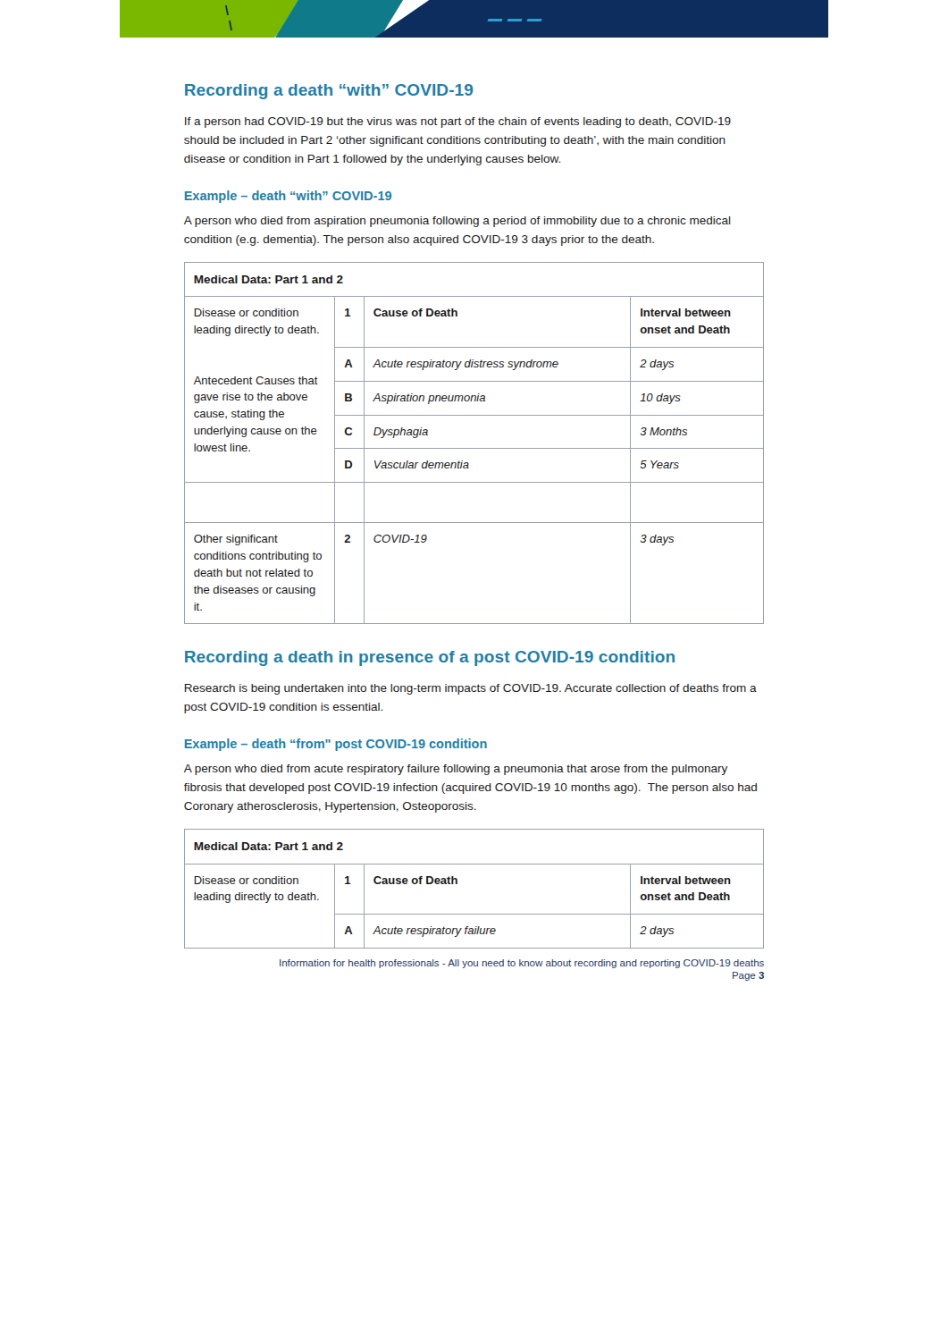\
\
Recording a death “with” COVID-19
If a person had COVID-19 but the virus was not part of the chain of events leading to death, COVID-19 should be included in Part 2 ‘other significant conditions contributing to death’, with the main condition disease or condition in Part 1 followed by the underlying causes below.
Example – death “with” COVID-19
A person who died from aspiration pneumonia following a period of immobility due to a chronic medical condition (e.g. dementia). The person also acquired COVID-19 3 days prior to the death.
| Medical Data: Part 1 and 2 |
| Disease or condition leading directly to death. Antecedent Causes that gave rise to the above cause, stating the underlying cause on the lowest line. | 1 | Cause of Death | Interval between onset and Death |
| A | Acute respiratory distress syndrome | 2 days |
| B | Aspiration pneumonia | 10 days |
| C | Dysphagia | 3 Months |
| D | Vascular dementia | 5 Years |
| Other significant conditions contributing to death but not related to the diseases or causing it. | 2 | COVID-19 | 3 days |
Recording a death in presence of a post COVID-19 condition
Research is being undertaken into the long-term impacts of COVID-19. Accurate collection of deaths from a post COVID-19 condition is essential.
Example – death “from" post COVID-19 condition
A person who died from acute respiratory failure following a pneumonia that arose from the pulmonary fibrosis that developed post COVID-19 infection (acquired COVID-19 10 months ago). The person also had Coronary atherosclerosis, Hypertension, Osteoporosis.
| Medical Data: Part 1 and 2 |
| Disease or condition leading directly to death. | 1 | Cause of Death | Interval between onset and Death |
| A | Acute respiratory failure | 2 days |
Information for health professionals - All you need to know about recording and reporting COVID-19 deaths Page 3